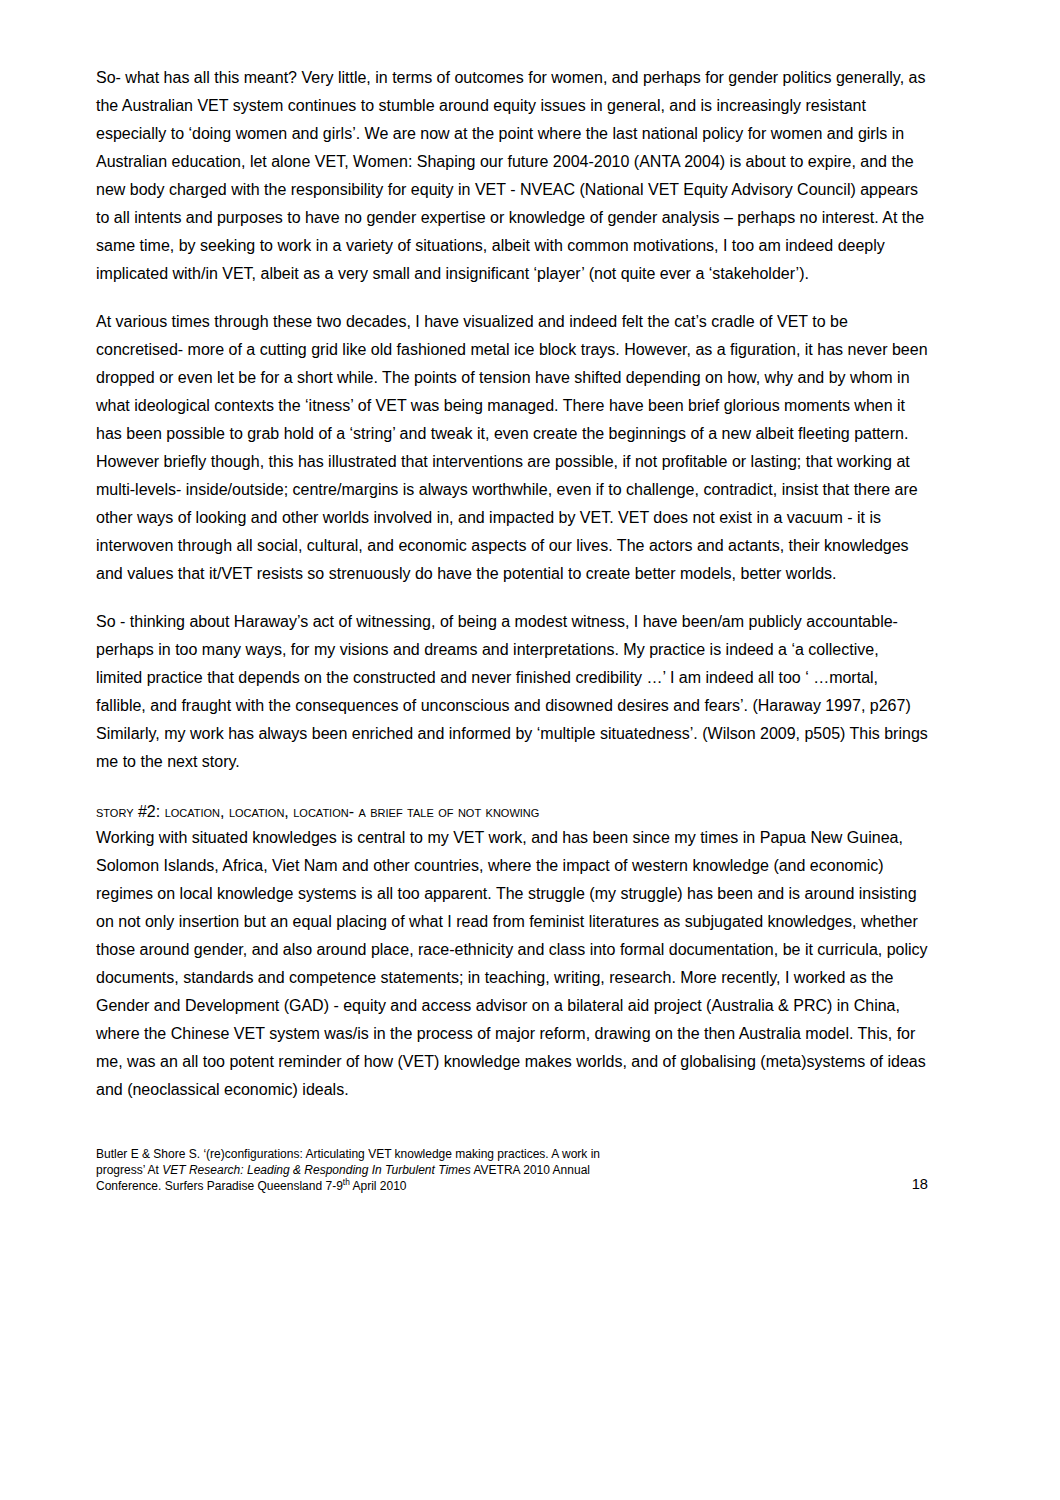So- what has all this meant? Very little, in terms of outcomes for women, and perhaps for gender politics generally, as the Australian VET system continues to stumble around equity issues in general, and is increasingly resistant especially to ‘doing women and girls’. We are now at the point where the last national policy for women and girls in Australian education, let alone VET, Women: Shaping our future 2004-2010 (ANTA 2004) is about to expire, and the new body charged with the responsibility for equity in VET - NVEAC (National VET Equity Advisory Council) appears to all intents and purposes to have no gender expertise or knowledge of gender analysis – perhaps no interest. At the same time, by seeking to work in a variety of situations, albeit with common motivations, I too am indeed deeply implicated with/in VET, albeit as a very small and insignificant ‘player’ (not quite ever a ‘stakeholder’).
At various times through these two decades, I have visualized and indeed felt the cat’s cradle of VET to be concretised- more of a cutting grid like old fashioned metal ice block trays. However, as a figuration, it has never been dropped or even let be for a short while. The points of tension have shifted depending on how, why and by whom in what ideological contexts the ‘itness’ of VET was being managed. There have been brief glorious moments when it has been possible to grab hold of a ‘string’ and tweak it, even create the beginnings of a new albeit fleeting pattern. However briefly though, this has illustrated that interventions are possible, if not profitable or lasting; that working at multi-levels- inside/outside; centre/margins is always worthwhile, even if to challenge, contradict, insist that there are other ways of looking and other worlds involved in, and impacted by VET. VET does not exist in a vacuum - it is interwoven through all social, cultural, and economic aspects of our lives. The actors and actants, their knowledges and values that it/VET resists so strenuously do have the potential to create better models, better worlds.
So - thinking about Haraway’s act of witnessing, of being a modest witness, I have been/am publicly accountable- perhaps in too many ways, for my visions and dreams and interpretations. My practice is indeed a ‘a collective, limited practice that depends on the constructed and never finished credibility …’ I am indeed all too ‘ …mortal, fallible, and fraught with the consequences of unconscious and disowned desires and fears’. (Haraway 1997, p267) Similarly, my work has always been enriched and informed by ‘multiple situatedness’. (Wilson 2009, p505) This brings me to the next story.
Story #2: location, location, location- a brief tale of not knowing
Working with situated knowledges is central to my VET work, and has been since my times in Papua New Guinea, Solomon Islands, Africa, Viet Nam and other countries, where the impact of western knowledge (and economic) regimes on local knowledge systems is all too apparent. The struggle (my struggle) has been and is around insisting on not only insertion but an equal placing of what I read from feminist literatures as subjugated knowledges, whether those around gender, and also around place, race-ethnicity and class into formal documentation, be it curricula, policy documents, standards and competence statements; in teaching, writing, research. More recently, I worked as the Gender and Development (GAD) - equity and access advisor on a bilateral aid project (Australia & PRC) in China, where the Chinese VET system was/is in the process of major reform, drawing on the then Australia model. This, for me, was an all too potent reminder of how (VET) knowledge makes worlds, and of globalising (meta)systems of ideas and (neoclassical economic) ideals.
Butler E & Shore S. ‘(re)configurations: Articulating VET knowledge making practices. A work in progress’ At VET Research: Leading & Responding In Turbulent Times AVETRA 2010 Annual Conference. Surfers Paradise Queensland 7-9th April 2010
18